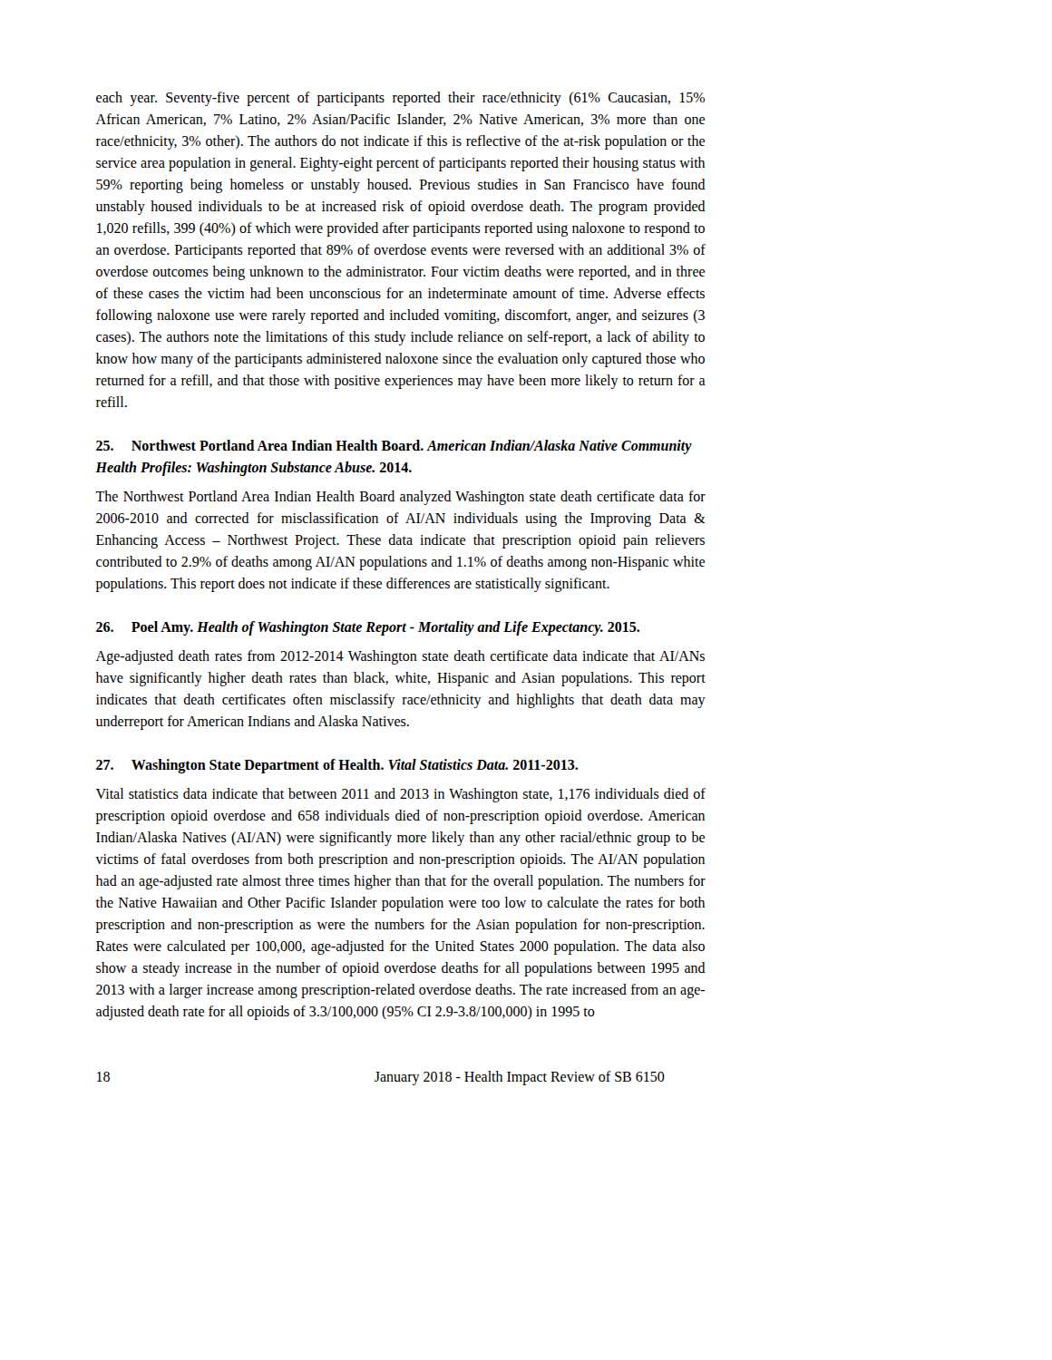each year. Seventy-five percent of participants reported their race/ethnicity (61% Caucasian, 15% African American, 7% Latino, 2% Asian/Pacific Islander, 2% Native American, 3% more than one race/ethnicity, 3% other). The authors do not indicate if this is reflective of the at-risk population or the service area population in general. Eighty-eight percent of participants reported their housing status with 59% reporting being homeless or unstably housed. Previous studies in San Francisco have found unstably housed individuals to be at increased risk of opioid overdose death. The program provided 1,020 refills, 399 (40%) of which were provided after participants reported using naloxone to respond to an overdose. Participants reported that 89% of overdose events were reversed with an additional 3% of overdose outcomes being unknown to the administrator. Four victim deaths were reported, and in three of these cases the victim had been unconscious for an indeterminate amount of time. Adverse effects following naloxone use were rarely reported and included vomiting, discomfort, anger, and seizures (3 cases). The authors note the limitations of this study include reliance on self-report, a lack of ability to know how many of the participants administered naloxone since the evaluation only captured those who returned for a refill, and that those with positive experiences may have been more likely to return for a refill.
25. Northwest Portland Area Indian Health Board. American Indian/Alaska Native Community Health Profiles: Washington Substance Abuse. 2014.
The Northwest Portland Area Indian Health Board analyzed Washington state death certificate data for 2006-2010 and corrected for misclassification of AI/AN individuals using the Improving Data & Enhancing Access – Northwest Project. These data indicate that prescription opioid pain relievers contributed to 2.9% of deaths among AI/AN populations and 1.1% of deaths among non-Hispanic white populations. This report does not indicate if these differences are statistically significant.
26. Poel Amy. Health of Washington State Report - Mortality and Life Expectancy. 2015.
Age-adjusted death rates from 2012-2014 Washington state death certificate data indicate that AI/ANs have significantly higher death rates than black, white, Hispanic and Asian populations. This report indicates that death certificates often misclassify race/ethnicity and highlights that death data may underreport for American Indians and Alaska Natives.
27. Washington State Department of Health. Vital Statistics Data. 2011-2013.
Vital statistics data indicate that between 2011 and 2013 in Washington state, 1,176 individuals died of prescription opioid overdose and 658 individuals died of non-prescription opioid overdose. American Indian/Alaska Natives (AI/AN) were significantly more likely than any other racial/ethnic group to be victims of fatal overdoses from both prescription and non-prescription opioids. The AI/AN population had an age-adjusted rate almost three times higher than that for the overall population. The numbers for the Native Hawaiian and Other Pacific Islander population were too low to calculate the rates for both prescription and non-prescription as were the numbers for the Asian population for non-prescription. Rates were calculated per 100,000, age-adjusted for the United States 2000 population. The data also show a steady increase in the number of opioid overdose deaths for all populations between 1995 and 2013 with a larger increase among prescription-related overdose deaths. The rate increased from an age-adjusted death rate for all opioids of 3.3/100,000 (95% CI 2.9-3.8/100,000) in 1995 to
18 January 2018 - Health Impact Review of SB 6150